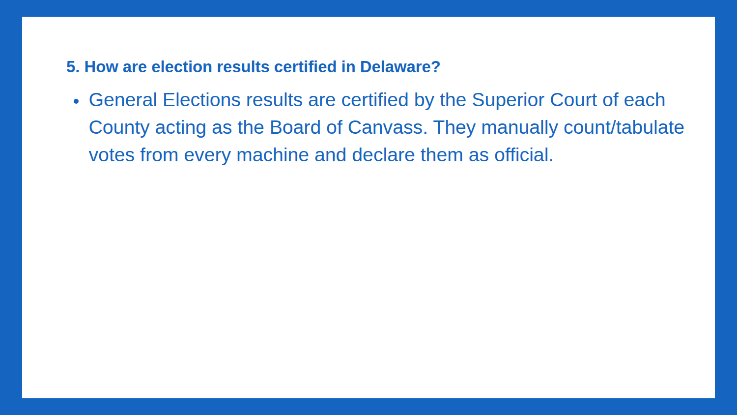5. How are election results certified in Delaware?
General Elections results are certified by the Superior Court of each County acting as the Board of Canvass. They manually count/tabulate votes from every machine and declare them as official.